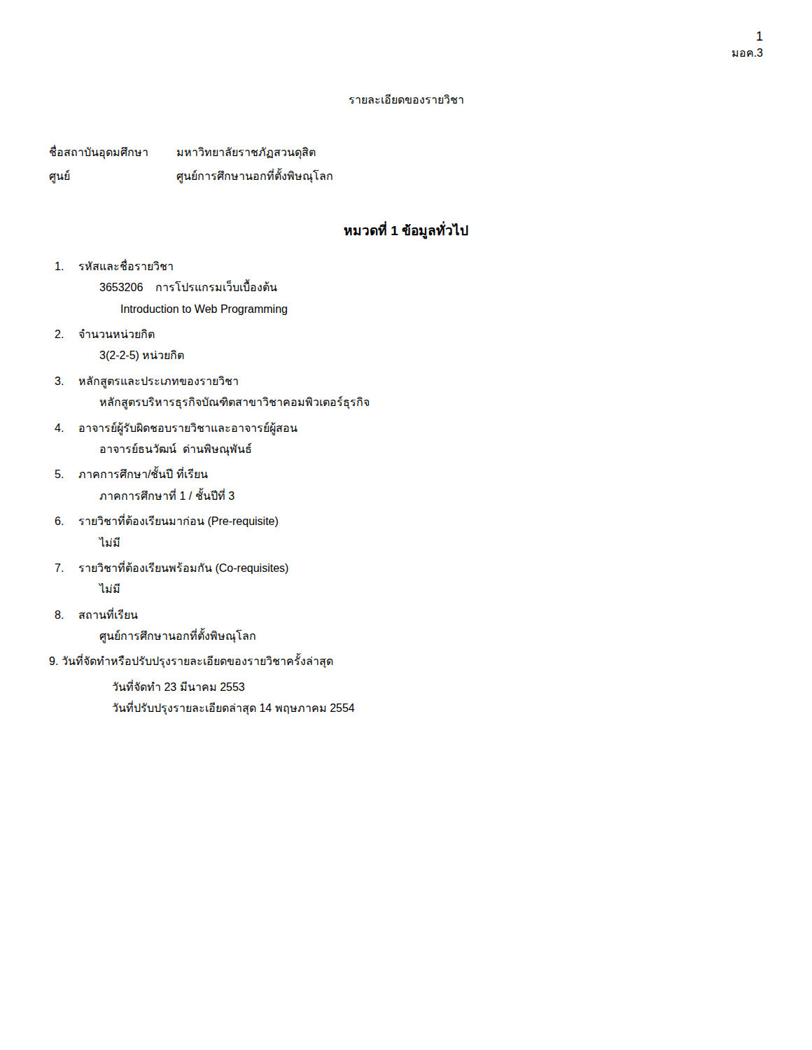1
มอค.3
รายละเอียดของรายวิชา
| ชื่อสถาบันอุดมศึกษา | มหาวิทยาลัยราชภัฏสวนดุสิต |
| ศูนย์ | ศูนย์การศึกษานอกที่ตั้งพิษณุโลก |
หมวดที่ 1 ข้อมูลทั่วไป
1. รหัสและชื่อรายวิชา
3653206 การโปรแกรมเว็บเบื้องต้น
Introduction to Web Programming
2. จำนวนหน่วยกิต
3(2-2-5) หน่วยกิต
3. หลักสูตรและประเภทของรายวิชา
หลักสูตรบริหารธุรกิจบัณฑิตสาขาวิชาคอมพิวเตอร์ธุรกิจ
4. อาจารย์ผู้รับผิดชอบรายวิชาและอาจารย์ผู้สอน
อาจารย์ธนวัฒน์ ด่านพิษณุพันธ์
5. ภาคการศึกษา/ชั้นปี ที่เรียน
ภาคการศึกษาที่ 1 / ชั้นปีที่ 3
6. รายวิชาที่ต้องเรียนมาก่อน (Pre-requisite)
ไม่มี
7. รายวิชาที่ต้องเรียนพร้อมกัน (Co-requisites)
ไม่มี
8. สถานที่เรียน
ศูนย์การศึกษานอกที่ตั้งพิษณุโลก
9. วันที่จัดทำหรือปรับปรุงรายละเอียดของรายวิชาครั้งล่าสุด
วันที่จัดทำ 23 มีนาคม 2553
วันที่ปรับปรุงรายละเอียดล่าสุด 14 พฤษภาคม 2554